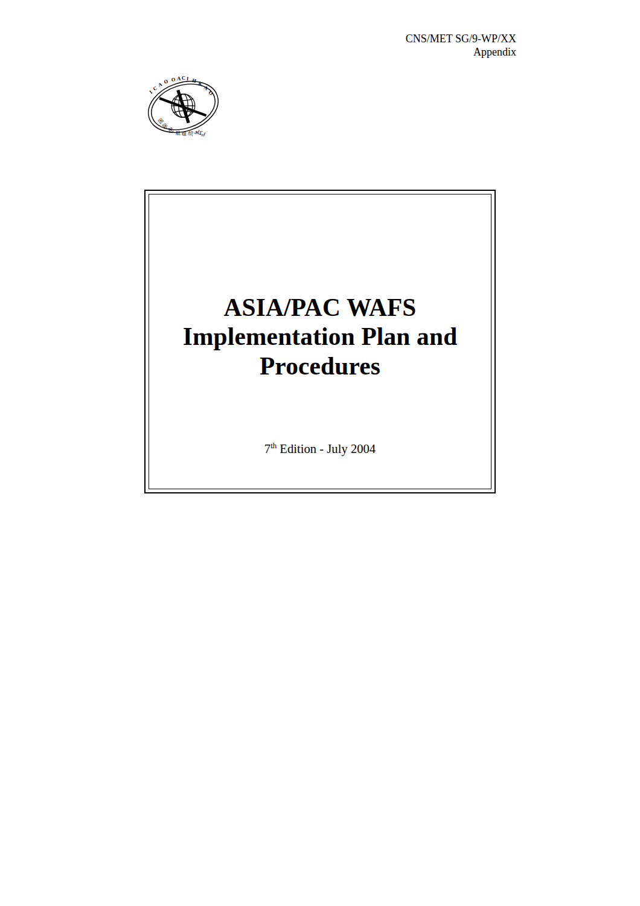CNS/MET SG/9-WP/XX Appendix
ASIA/PAC WAFS
Implementation Plan and
Procedures
7th Edition - July 2004